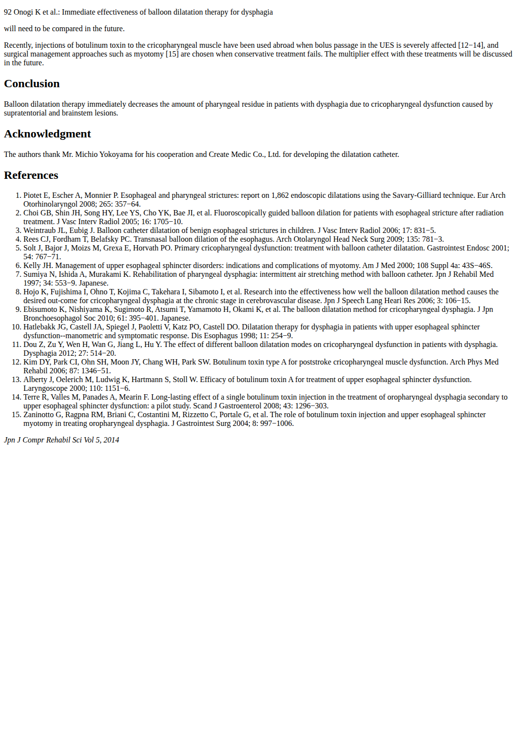92 Onogi K et al.: Immediate effectiveness of balloon dilatation therapy for dysphagia
will need to be compared in the future.
Recently, injections of botulinum toxin to the cricopharyngeal muscle have been used abroad when bolus passage in the UES is severely affected [12−14], and surgical management approaches such as myotomy [15] are chosen when conservative treatment fails. The multiplier effect with these treatments will be discussed in the future.
Conclusion
Balloon dilatation therapy immediately decreases the amount of pharyngeal residue in patients with dysphagia due to cricopharyngeal dysfunction caused by supratentorial and brainstem lesions.
Acknowledgment
The authors thank Mr. Michio Yokoyama for his cooperation and Create Medic Co., Ltd. for developing the dilatation catheter.
References
Piotet E, Escher A, Monnier P. Esophageal and pharyngeal strictures: report on 1,862 endoscopic dilatations using the Savary-Gilliard technique. Eur Arch Otorhinolaryngol 2008; 265: 357−64.
Choi GB, Shin JH, Song HY, Lee YS, Cho YK, Bae JI, et al. Fluoroscopically guided balloon dilation for patients with esophageal stricture after radiation treatment. J Vasc Interv Radiol 2005; 16: 1705−10.
Weintraub JL, Eubig J. Balloon catheter dilatation of benign esophageal strictures in children. J Vasc Interv Radiol 2006; 17: 831−5.
Rees CJ, Fordham T, Belafsky PC. Transnasal balloon dilation of the esophagus. Arch Otolaryngol Head Neck Surg 2009; 135: 781−3.
Solt J, Bajor J, Moizs M, Grexa E, Horvath PO. Primary cricopharyngeal dysfunction: treatment with balloon catheter dilatation. Gastrointest Endosc 2001; 54: 767−71.
Kelly JH. Management of upper esophageal sphincter disorders: indications and complications of myotomy. Am J Med 2000; 108 Suppl 4a: 43S−46S.
Sumiya N, Ishida A, Murakami K. Rehabilitation of pharyngeal dysphagia: intermittent air stretching method with balloon catheter. Jpn J Rehabil Med 1997; 34: 553−9. Japanese.
Hojo K, Fujishima I, Ohno T, Kojima C, Takehara I, Sibamoto I, et al. Research into the effectiveness how well the balloon dilatation method causes the desired out-come for cricopharyngeal dysphagia at the chronic stage in cerebrovascular disease. Jpn J Speech Lang Heari Res 2006; 3: 106−15.
Ebisumoto K, Nishiyama K, Sugimoto R, Atsumi T, Yamamoto H, Okami K, et al. The balloon dilatation method for cricopharyngeal dysphagia. J Jpn Bronchoesophagol Soc 2010; 61: 395−401. Japanese.
Hatlebakk JG, Castell JA, Spiegel J, Paoletti V, Katz PO, Castell DO. Dilatation therapy for dysphagia in patients with upper esophageal sphincter dysfunction--manometric and symptomatic response. Dis Esophagus 1998; 11: 254−9.
Dou Z, Zu Y, Wen H, Wan G, Jiang L, Hu Y. The effect of different balloon dilatation modes on cricopharyngeal dysfunction in patients with dysphagia. Dysphagia 2012; 27: 514−20.
Kim DY, Park CI, Ohn SH, Moon JY, Chang WH, Park SW. Botulinum toxin type A for poststroke cricopharyngeal muscle dysfunction. Arch Phys Med Rehabil 2006; 87: 1346−51.
Alberty J, Oelerich M, Ludwig K, Hartmann S, Stoll W. Efficacy of botulinum toxin A for treatment of upper esophageal sphincter dysfunction. Laryngoscope 2000; 110: 1151−6.
Terre R, Valles M, Panades A, Mearin F. Long-lasting effect of a single botulinum toxin injection in the treatment of oropharyngeal dysphagia secondary to upper esophageal sphincter dysfunction: a pilot study. Scand J Gastroenterol 2008; 43: 1296−303.
Zaninotto G, Ragpna RM, Briani C, Costantini M, Rizzetto C, Portale G, et al. The role of botulinum toxin injection and upper esophageal sphincter myotomy in treating oropharyngeal dysphagia. J Gastrointest Surg 2004; 8: 997−1006.
Jpn J Compr Rehabil Sci Vol 5, 2014